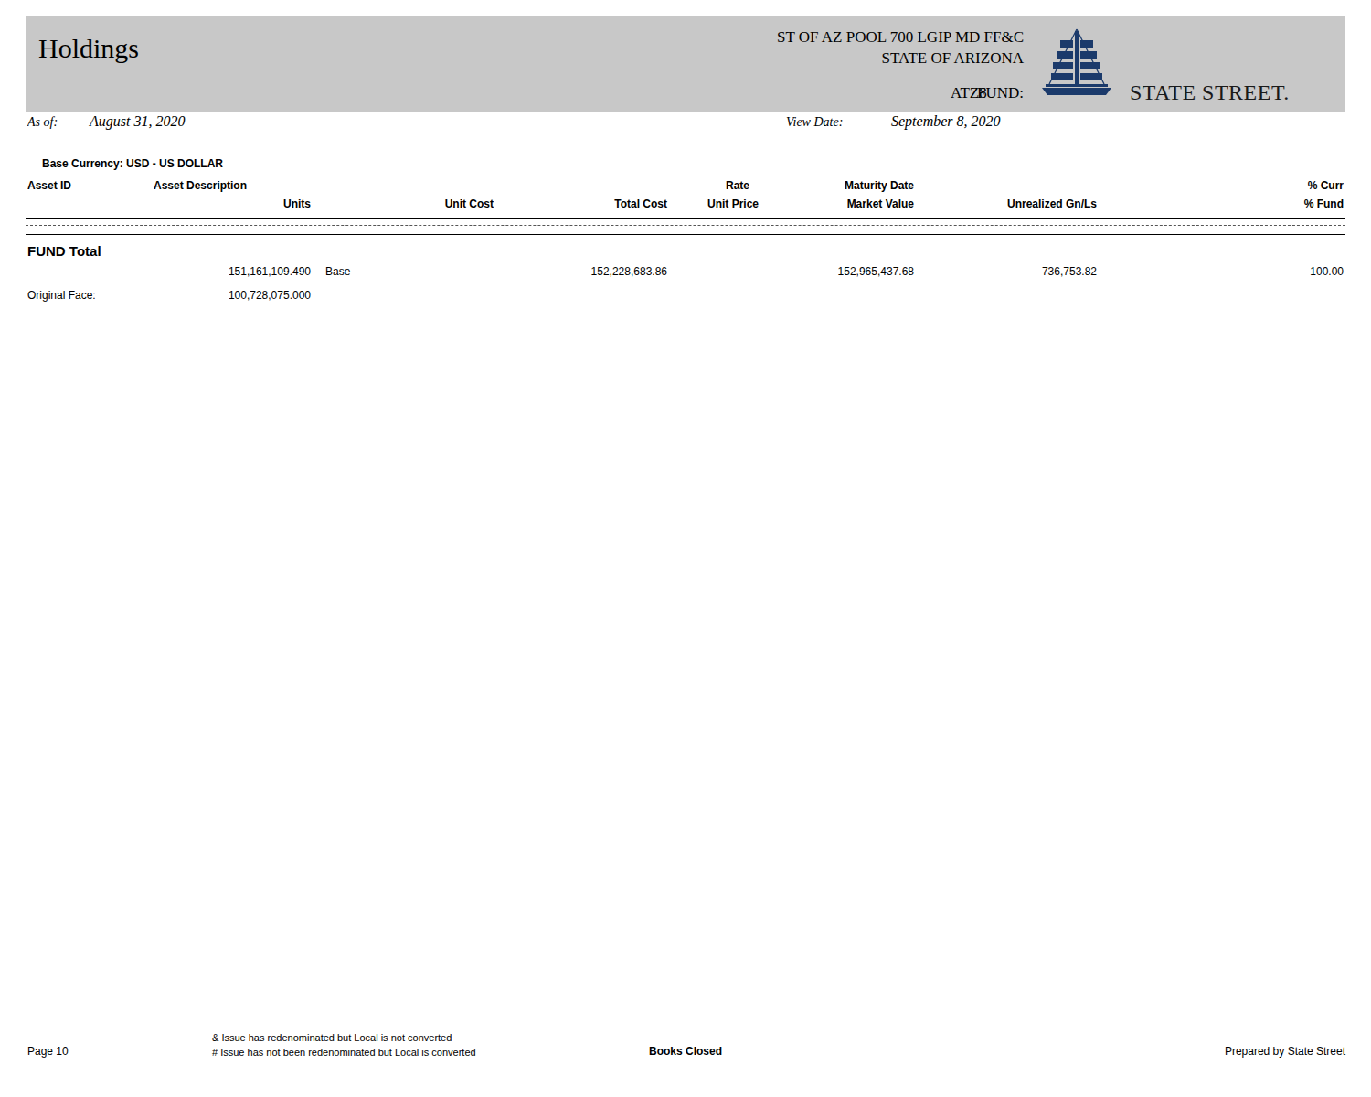Holdings
ST OF AZ POOL 700 LGIP MD FF&C
STATE OF ARIZONA
FUND:
ATZ8
As of:
August 31, 2020
View Date:
September 8, 2020
STATE STREET.
Base Currency: USD - US DOLLAR
Asset ID
Asset Description
Rate
Maturity Date
% Curr
Units
Unit Cost
Total Cost
Unit Price
Market Value
Unrealized Gn/Ls
% Fund
FUND Total
151,161,109.490
Base
152,228,683.86
152,965,437.68
736,753.82
100.00
Original Face:
100,728,075.000
& Issue has redenominated but Local is not converted
# Issue has not been redenominated but Local is converted
Page 10
Books Closed
Prepared by State Street